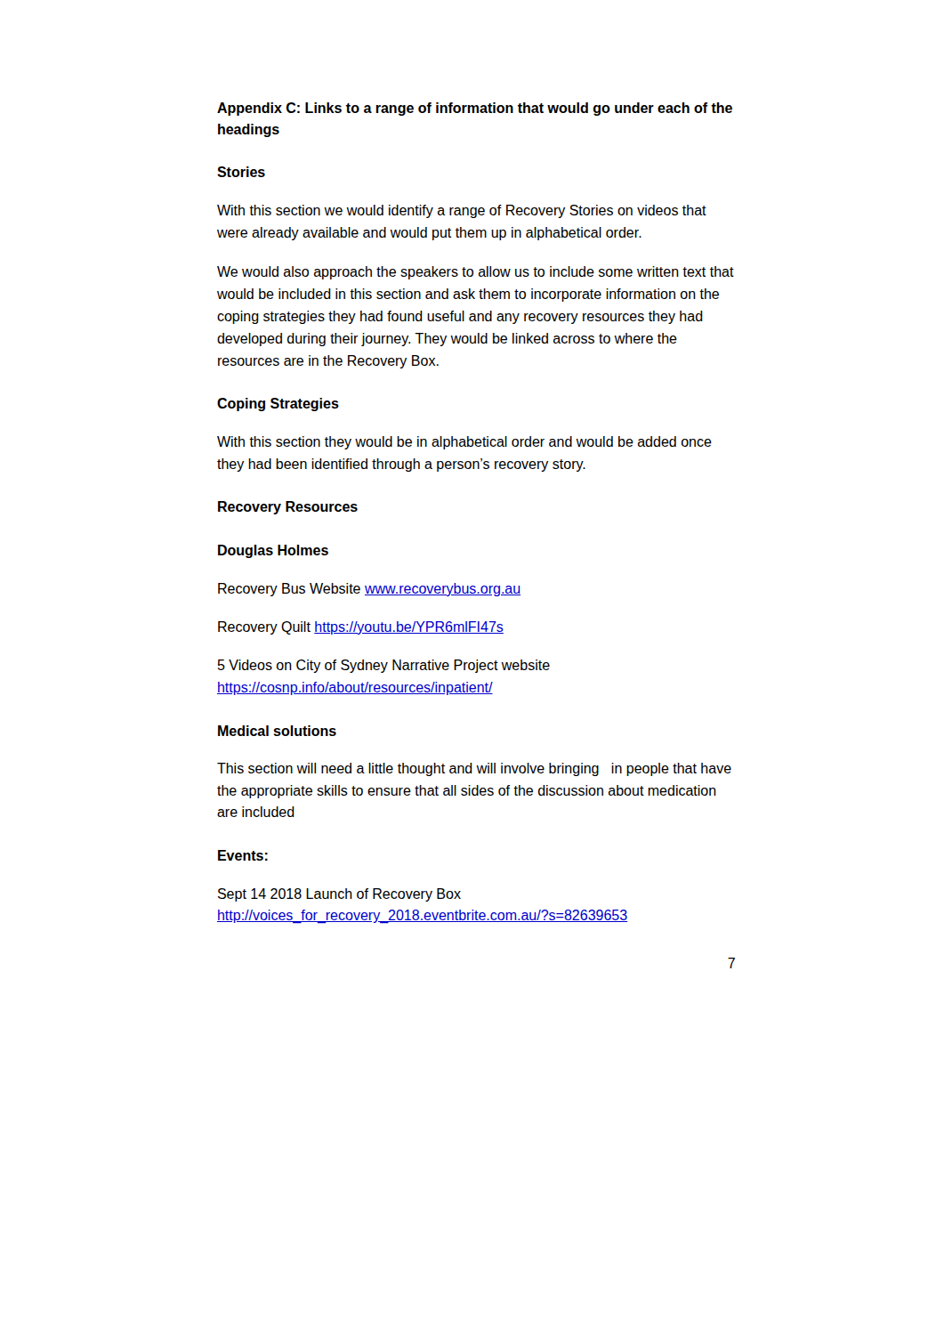Appendix C: Links to a range of information that would go under each of the headings
Stories
With this section we would identify a range of Recovery Stories on videos that were already available and would put them up in alphabetical order.
We would also approach the speakers to allow us to include some written text that would be included in this section and ask them to incorporate information on the coping strategies they had found useful and any recovery resources they had developed during their journey. They would be linked across to where the resources are in the Recovery Box.
Coping Strategies
With this section they would be in alphabetical order and would be added once they had been identified through a person’s recovery story.
Recovery Resources
Douglas Holmes
Recovery Bus Website www.recoverybus.org.au
Recovery Quilt https://youtu.be/YPR6mlFI47s
5 Videos on City of Sydney Narrative Project website
https://cosnp.info/about/resources/inpatient/
Medical solutions
This section will need a little thought and will involve bringing in people that have the appropriate skills to ensure that all sides of the discussion about medication are included
Events:
Sept 14 2018 Launch of Recovery Box
http://voices_for_recovery_2018.eventbrite.com.au/?s=82639653
7